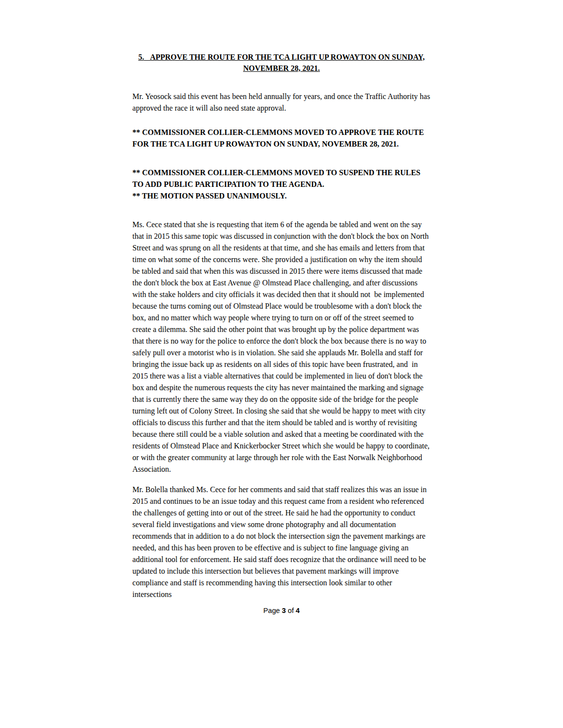5. APPROVE THE ROUTE FOR THE TCA LIGHT UP ROWAYTON ON SUNDAY,
NOVEMBER 28, 2021.
Mr. Yeosock said this event has been held annually for years, and once the Traffic Authority has approved the race it will also need state approval.
** COMMISSIONER COLLIER-CLEMMONS MOVED TO APPROVE THE ROUTE FOR THE TCA LIGHT UP ROWAYTON ON SUNDAY, NOVEMBER 28, 2021.
** COMMISSIONER COLLIER-CLEMMONS MOVED TO SUSPEND THE RULES TO ADD PUBLIC PARTICIPATION TO THE AGENDA.
** THE MOTION PASSED UNANIMOUSLY.
Ms. Cece stated that she is requesting that item 6 of the agenda be tabled and went on the say that in 2015 this same topic was discussed in conjunction with the don't block the box on North Street and was sprung on all the residents at that time, and she has emails and letters from that time on what some of the concerns were. She provided a justification on why the item should be tabled and said that when this was discussed in 2015 there were items discussed that made the don't block the box at East Avenue @ Olmstead Place challenging, and after discussions with the stake holders and city officials it was decided then that it should not be implemented because the turns coming out of Olmstead Place would be troublesome with a don't block the box, and no matter which way people where trying to turn on or off of the street seemed to create a dilemma. She said the other point that was brought up by the police department was that there is no way for the police to enforce the don't block the box because there is no way to safely pull over a motorist who is in violation. She said she applauds Mr. Bolella and staff for bringing the issue back up as residents on all sides of this topic have been frustrated, and in 2015 there was a list a viable alternatives that could be implemented in lieu of don't block the box and despite the numerous requests the city has never maintained the marking and signage that is currently there the same way they do on the opposite side of the bridge for the people turning left out of Colony Street. In closing she said that she would be happy to meet with city officials to discuss this further and that the item should be tabled and is worthy of revisiting because there still could be a viable solution and asked that a meeting be coordinated with the residents of Olmstead Place and Knickerbocker Street which she would be happy to coordinate, or with the greater community at large through her role with the East Norwalk Neighborhood Association.
Mr. Bolella thanked Ms. Cece for her comments and said that staff realizes this was an issue in 2015 and continues to be an issue today and this request came from a resident who referenced the challenges of getting into or out of the street. He said he had the opportunity to conduct several field investigations and view some drone photography and all documentation recommends that in addition to a do not block the intersection sign the pavement markings are needed, and this has been proven to be effective and is subject to fine language giving an additional tool for enforcement. He said staff does recognize that the ordinance will need to be updated to include this intersection but believes that pavement markings will improve compliance and staff is recommending having this intersection look similar to other intersections
Page 3 of 4